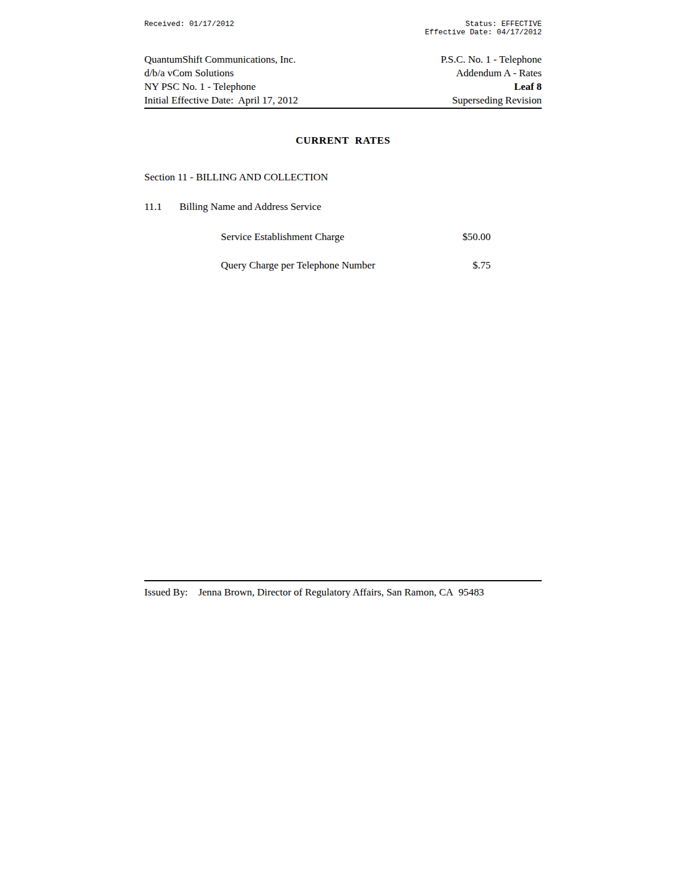Received: 01/17/2012
Status: EFFECTIVE Effective Date: 04/17/2012
| QuantumShift Communications, Inc. | P.S.C. No. 1 - Telephone |
| d/b/a vCom Solutions | Addendum A - Rates |
| NY PSC No. 1 - Telephone | Leaf 8 |
| Initial Effective Date: April 17, 2012 | Superseding Revision |
CURRENT RATES
Section 11 - BILLING AND COLLECTION
11.1 Billing Name and Address Service
| Service Establishment Charge | $50.00 |
| Query Charge per Telephone Number | $.75 |
Issued By: Jenna Brown, Director of Regulatory Affairs, San Ramon, CA 95483